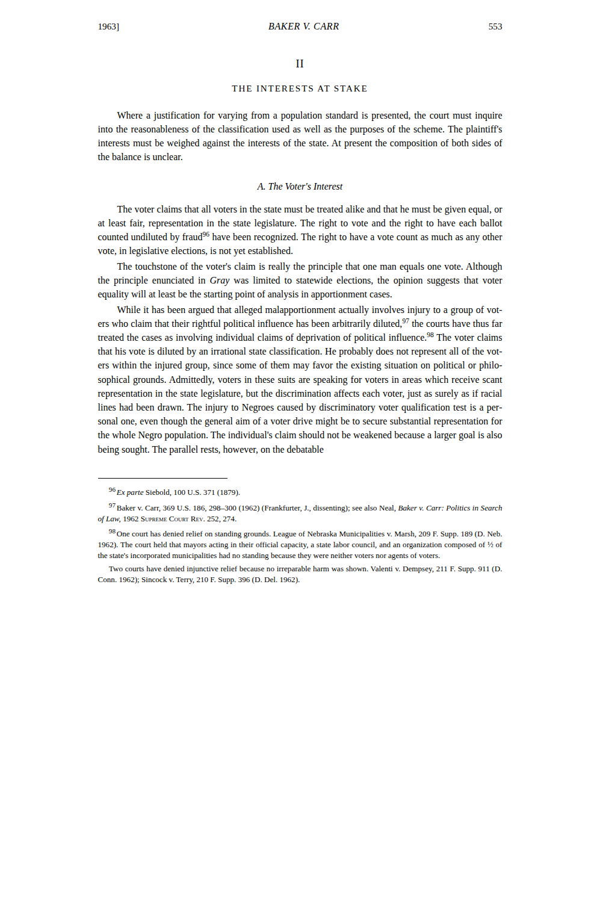1963] Baker v. Carr 553
II
The Interests at Stake
Where a justification for varying from a population standard is presented, the court must inquire into the reasonableness of the classification used as well as the purposes of the scheme. The plaintiff's interests must be weighed against the interests of the state. At present the composition of both sides of the balance is unclear.
A. The Voter's Interest
The voter claims that all voters in the state must be treated alike and that he must be given equal, or at least fair, representation in the state legislature. The right to vote and the right to have each ballot counted undiluted by fraud96 have been recognized. The right to have a vote count as much as any other vote, in legislative elections, is not yet established.
The touchstone of the voter's claim is really the principle that one man equals one vote. Although the principle enunciated in Gray was limited to statewide elections, the opinion suggests that voter equality will at least be the starting point of analysis in apportionment cases.
While it has been argued that alleged malapportionment actually involves injury to a group of voters who claim that their rightful political influence has been arbitrarily diluted,97 the courts have thus far treated the cases as involving individual claims of deprivation of political influence.98 The voter claims that his vote is diluted by an irrational state classification. He probably does not represent all of the voters within the injured group, since some of them may favor the existing situation on political or philosophical grounds. Admittedly, voters in these suits are speaking for voters in areas which receive scant representation in the state legislature, but the discrimination affects each voter, just as surely as if racial lines had been drawn. The injury to Negroes caused by discriminatory voter qualification test is a personal one, even though the general aim of a voter drive might be to secure substantial representation for the whole Negro population. The individual's claim should not be weakened because a larger goal is also being sought. The parallel rests, however, on the debatable
96 Ex parte Siebold, 100 U.S. 371 (1879).
97 Baker v. Carr, 369 U.S. 186, 298–300 (1962) (Frankfurter, J., dissenting); see also Neal, Baker v. Carr: Politics in Search of Law, 1962 Supreme Court Rev. 252, 274.
98 One court has denied relief on standing grounds. League of Nebraska Municipalities v. Marsh, 209 F. Supp. 189 (D. Neb. 1962). The court held that mayors acting in their official capacity, a state labor council, and an organization composed of ½ of the state's incorporated municipalities had no standing because they were neither voters nor agents of voters.
Two courts have denied injunctive relief because no irreparable harm was shown. Valenti v. Dempsey, 211 F. Supp. 911 (D. Conn. 1962); Sincock v. Terry, 210 F. Supp. 396 (D. Del. 1962).